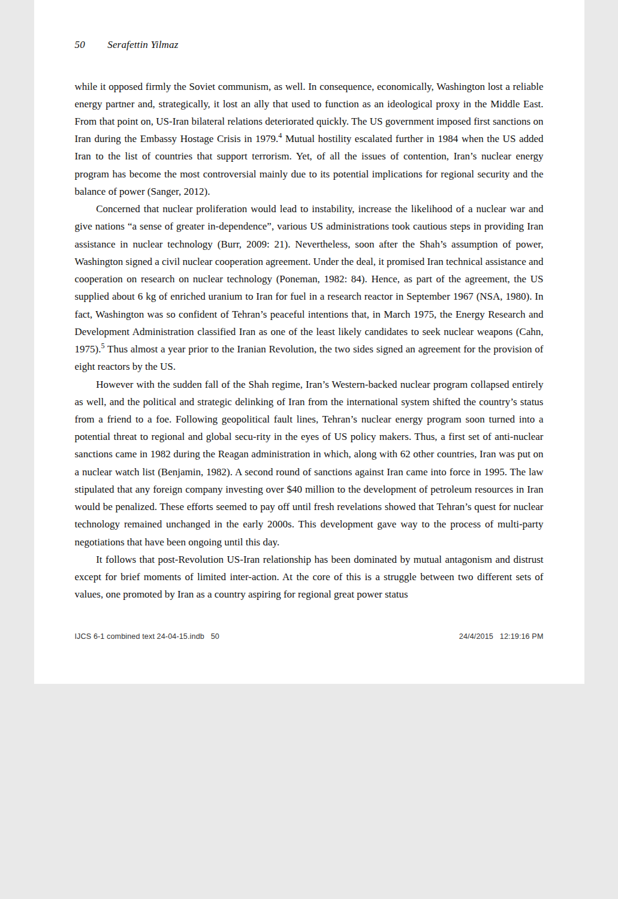50 Serafettin Yilmaz
while it opposed firmly the Soviet communism, as well. In consequence, economically, Washington lost a reliable energy partner and, strategically, it lost an ally that used to function as an ideological proxy in the Middle East. From that point on, US-Iran bilateral relations deteriorated quickly. The US government imposed first sanctions on Iran during the Embassy Hostage Crisis in 1979.4 Mutual hostility escalated further in 1984 when the US added Iran to the list of countries that support terrorism. Yet, of all the issues of contention, Iran’s nuclear energy program has become the most controversial mainly due to its potential implications for regional security and the balance of power (Sanger, 2012).
Concerned that nuclear proliferation would lead to instability, increase the likelihood of a nuclear war and give nations “a sense of greater in-dependence”, various US administrations took cautious steps in providing Iran assistance in nuclear technology (Burr, 2009: 21). Nevertheless, soon after the Shah’s assumption of power, Washington signed a civil nuclear cooperation agreement. Under the deal, it promised Iran technical assistance and cooperation on research on nuclear technology (Poneman, 1982: 84). Hence, as part of the agreement, the US supplied about 6 kg of enriched uranium to Iran for fuel in a research reactor in September 1967 (NSA, 1980). In fact, Washington was so confident of Tehran’s peaceful intentions that, in March 1975, the Energy Research and Development Administration classified Iran as one of the least likely candidates to seek nuclear weapons (Cahn, 1975).5 Thus almost a year prior to the Iranian Revolution, the two sides signed an agreement for the provision of eight reactors by the US.
However with the sudden fall of the Shah regime, Iran’s Western-backed nuclear program collapsed entirely as well, and the political and strategic delinking of Iran from the international system shifted the country’s status from a friend to a foe. Following geopolitical fault lines, Tehran’s nuclear energy program soon turned into a potential threat to regional and global secu-rity in the eyes of US policy makers. Thus, a first set of anti-nuclear sanctions came in 1982 during the Reagan administration in which, along with 62 other countries, Iran was put on a nuclear watch list (Benjamin, 1982). A second round of sanctions against Iran came into force in 1995. The law stipulated that any foreign company investing over $40 million to the development of petroleum resources in Iran would be penalized. These efforts seemed to pay off until fresh revelations showed that Tehran’s quest for nuclear technology remained unchanged in the early 2000s. This development gave way to the process of multi-party negotiations that have been ongoing until this day.
It follows that post-Revolution US-Iran relationship has been dominated by mutual antagonism and distrust except for brief moments of limited inter-action. At the core of this is a struggle between two different sets of values, one promoted by Iran as a country aspiring for regional great power status
IJCS 6-1 combined text 24-04-15.indb 50 24/4/2015 12:19:16 PM